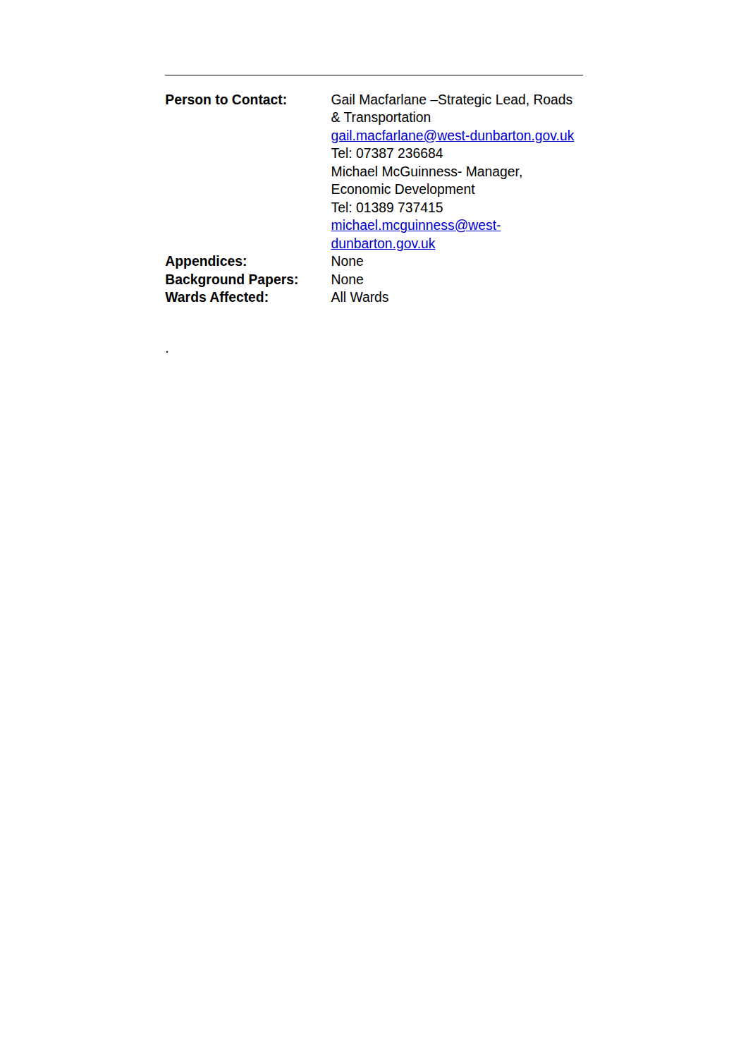| Person to Contact: | Gail Macfarlane –Strategic Lead, Roads & Transportation gail.macfarlane@west-dunbarton.gov.uk Tel: 07387 236684 Michael McGuinness- Manager, Economic Development Tel: 01389 737415 michael.mcguinness@west-dunbarton.gov.uk |
| Appendices: | None |
| Background Papers: | None |
| Wards Affected: | All Wards |
.